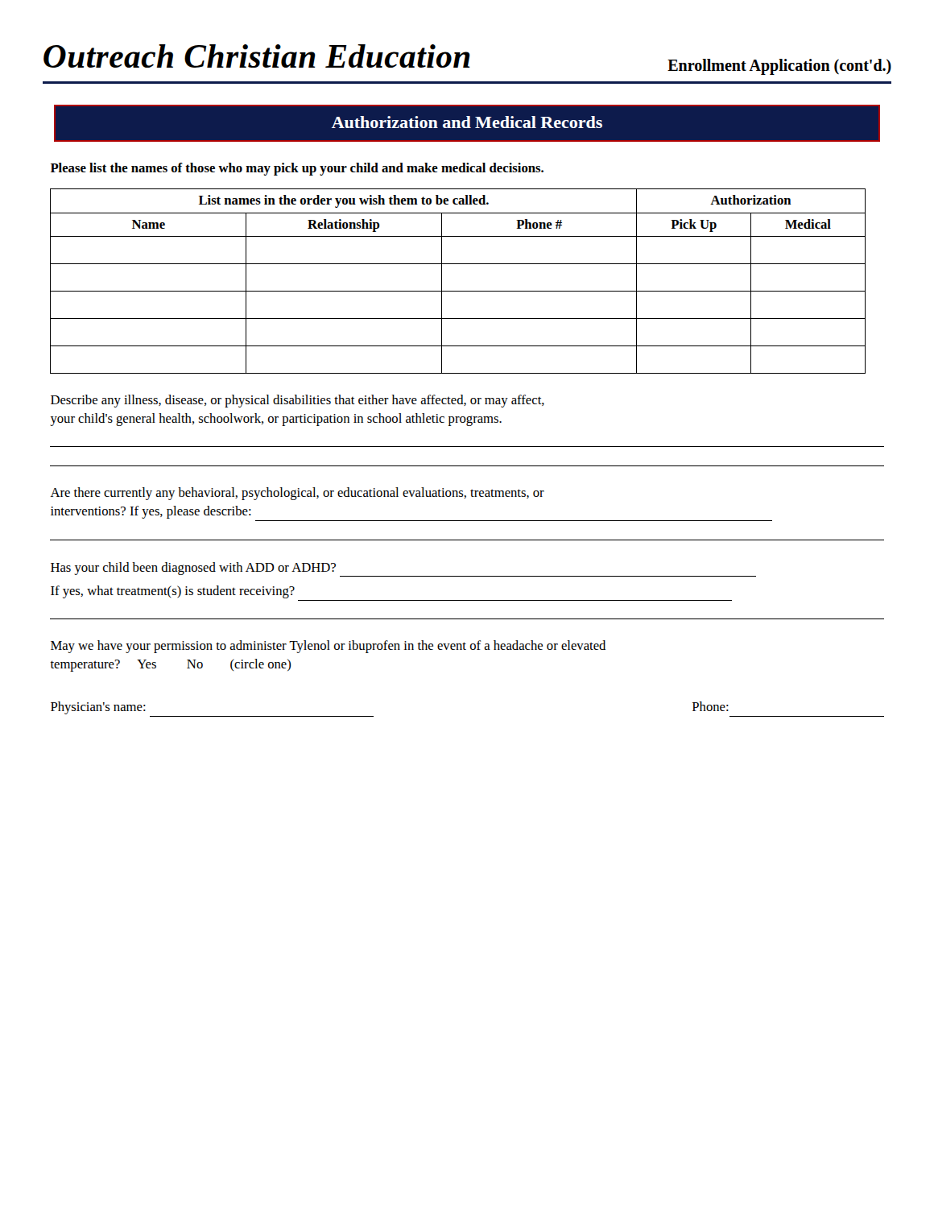Outreach Christian Education
Enrollment Application (cont'd.)
Authorization and Medical Records
Please list the names of those who may pick up your child and make medical decisions.
| List names in the order you wish them to be called. | Authorization |
| --- | --- |
| Name | Relationship | Phone # | Pick Up | Medical |
Describe any illness, disease, or physical disabilities that either have affected, or may affect,
your child's general health, schoolwork, or participation in school athletic programs.
Are there currently any behavioral, psychological, or educational evaluations, treatments, or
interventions? If yes, please describe:
Has your child been diagnosed with ADD or ADHD?
If yes, what treatment(s) is student receiving?
May we have your permission to administer Tylenol or ibuprofen in the event of a headache or elevated
temperature? Yes No (circle one)
Physician's name:
Phone: